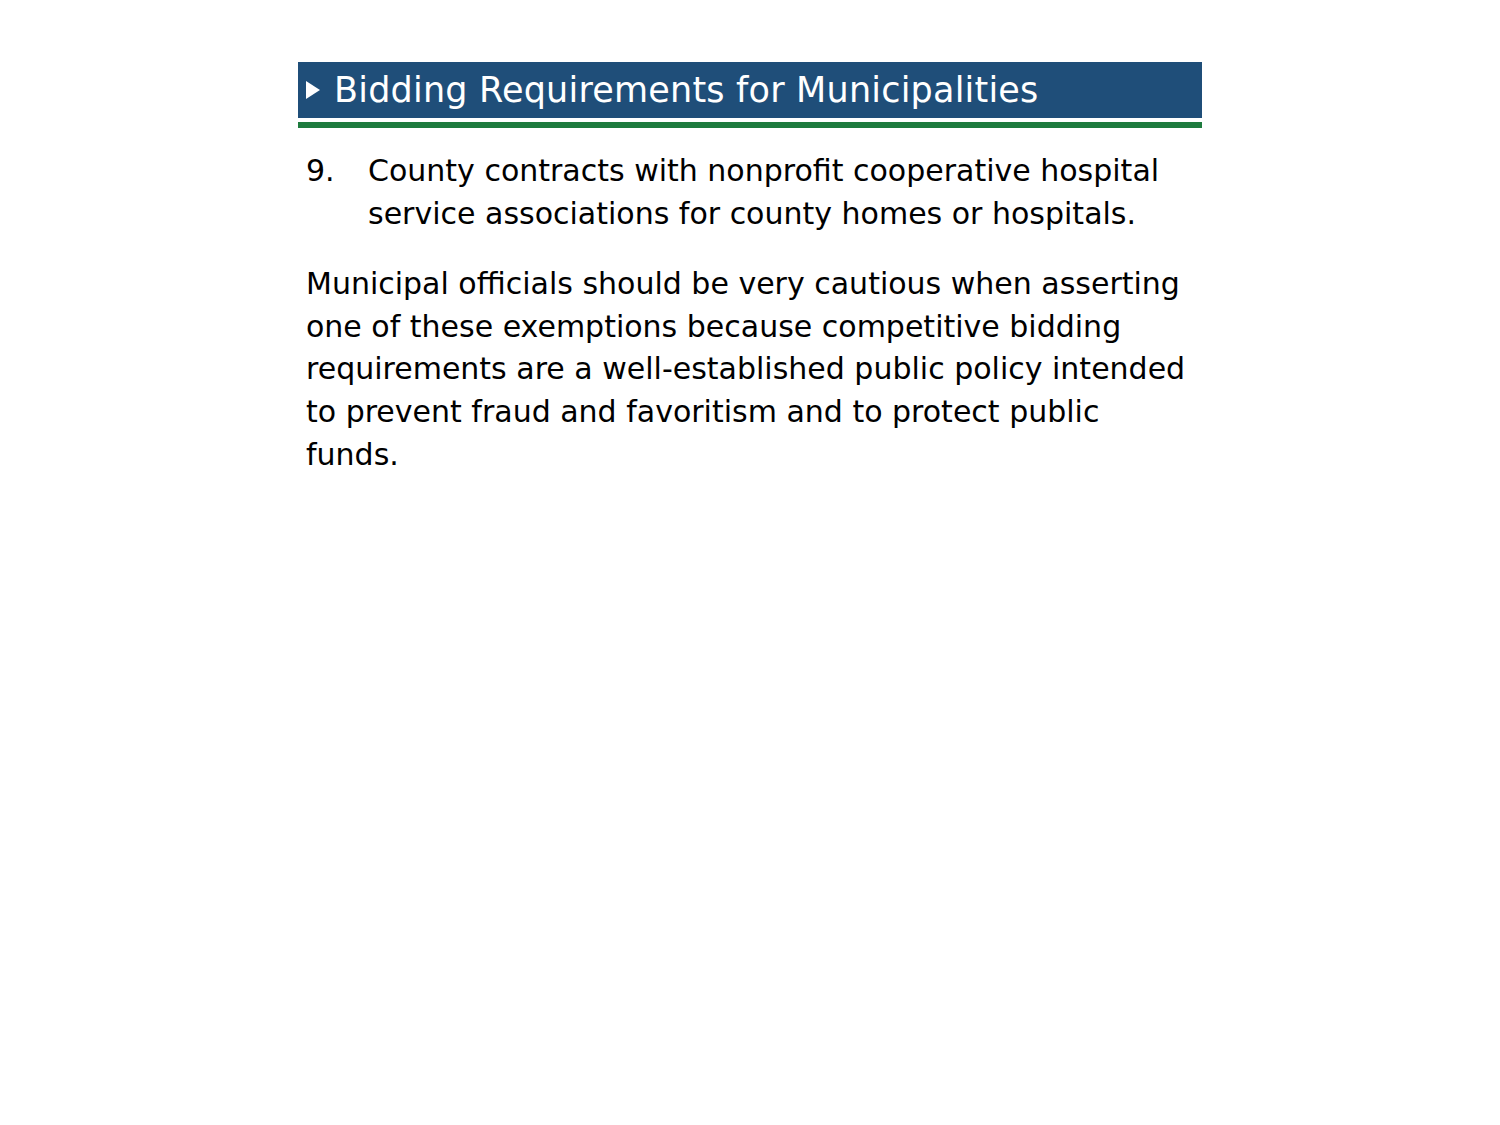Bidding Requirements for Municipalities
9. County contracts with nonprofit cooperative hospital service associations for county homes or hospitals.
Municipal officials should be very cautious when asserting one of these exemptions because competitive bidding requirements are a well-established public policy intended to prevent fraud and favoritism and to protect public funds.